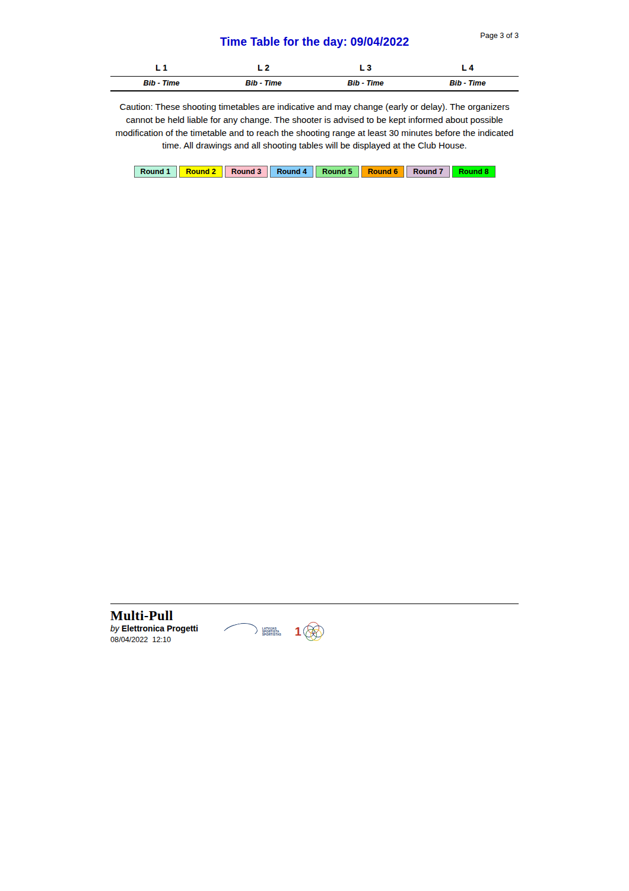Page 3 of 3
Time Table for the day: 09/04/2022
| L 1 | L 2 | L 3 | L 4 |
| --- | --- | --- | --- |
| Bib - Time | Bib - Time | Bib - Time | Bib - Time |
Caution: These shooting timetables are indicative and may change (early or delay). The organizers cannot be held liable for any change. The shooter is advised to be kept informed about possible modification of the timetable and to reach the shooting range at least 30 minutes before the indicated time. All drawings and all shooting tables will be displayed at the Club House.
| Round 1 | Round 2 | Round 3 | Round 4 | Round 5 | Round 6 | Round 7 | Round 8 |
Multi-Pull
by Elettronica Progetti
08/04/2022 12:10
LATVIJAS
SPORTISTA
SPORTISTAS
1